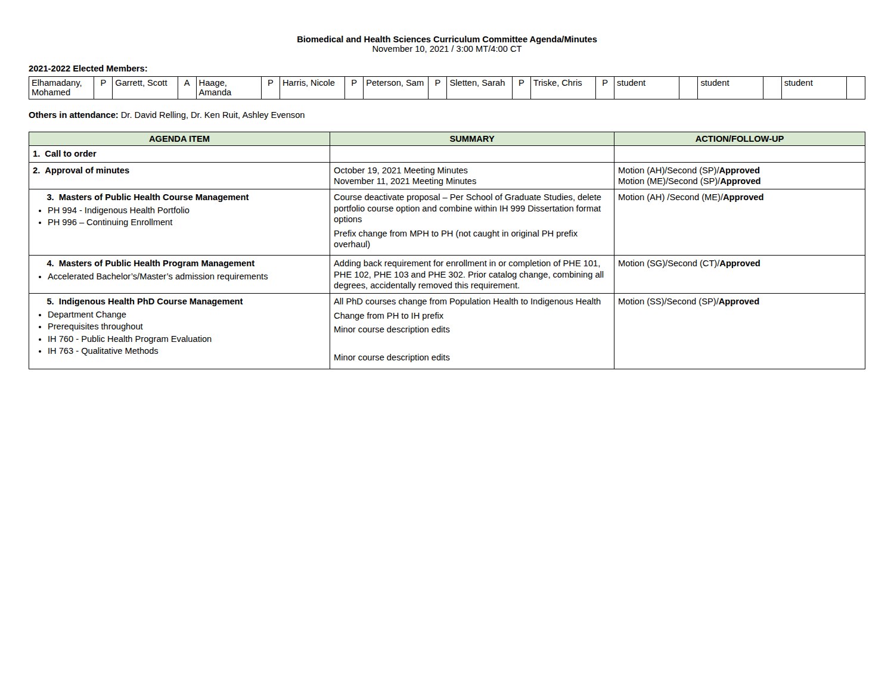Biomedical and Health Sciences Curriculum Committee Agenda/Minutes
November 10, 2021 / 3:00 MT/4:00 CT
2021-2022 Elected Members:
| Elhamadany, Mohamed | P | Garrett, Scott | A | Haage, Amanda | P | Harris, Nicole | P | Peterson, Sam | P | Sletten, Sarah | P | Triske, Chris | P | student | | student | | student | |
Others in attendance: Dr. David Relling, Dr. Ken Ruit, Ashley Evenson
| AGENDA ITEM | SUMMARY | ACTION/FOLLOW-UP |
| --- | --- | --- |
| 1. Call to order | | |
| 2. Approval of minutes | October 19, 2021 Meeting Minutes November 11, 2021 Meeting Minutes | Motion (AH)/Second (SP)/ Approved Motion (ME)/Second (SP)/ Approved |
| 3. Masters of Public Health Course Management PH 994 - Indigenous Health Portfolio PH 996 – Continuing Enrollment | Course deactivate proposal – Per School of Graduate Studies, delete portfolio course option and combine within IH 999 Dissertation format options Prefix change from MPH to PH (not caught in original PH prefix overhaul) | Motion (AH) /Second (ME)/ Approved |
| 4. Masters of Public Health Program Management Accelerated Bachelor’s/Master’s admission requirements | Adding back requirement for enrollment in or completion of PHE 101, PHE 102, PHE 103 and PHE 302. Prior catalog change, combining all degrees, accidentally removed this requirement. | Motion (SG)/Second (CT)/ Approved |
| 5. Indigenous Health PhD Course Management Department Change Prerequisites throughout IH 760 - Public Health Program Evaluation IH 763 - Qualitative Methods | All PhD courses change from Population Health to Indigenous Health Change from PH to IH prefix Minor course description edits Minor course description edits | Motion (SS)/Second (SP)/ Approved |